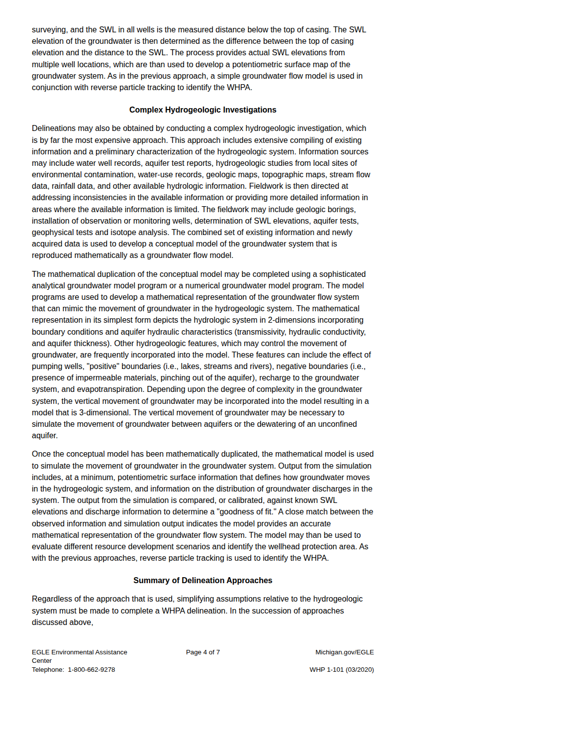surveying, and the SWL in all wells is the measured distance below the top of casing. The SWL elevation of the groundwater is then determined as the difference between the top of casing elevation and the distance to the SWL. The process provides actual SWL elevations from multiple well locations, which are than used to develop a potentiometric surface map of the groundwater system. As in the previous approach, a simple groundwater flow model is used in conjunction with reverse particle tracking to identify the WHPA.
Complex Hydrogeologic Investigations
Delineations may also be obtained by conducting a complex hydrogeologic investigation, which is by far the most expensive approach. This approach includes extensive compiling of existing information and a preliminary characterization of the hydrogeologic system. Information sources may include water well records, aquifer test reports, hydrogeologic studies from local sites of environmental contamination, water-use records, geologic maps, topographic maps, stream flow data, rainfall data, and other available hydrologic information. Fieldwork is then directed at addressing inconsistencies in the available information or providing more detailed information in areas where the available information is limited. The fieldwork may include geologic borings, installation of observation or monitoring wells, determination of SWL elevations, aquifer tests, geophysical tests and isotope analysis. The combined set of existing information and newly acquired data is used to develop a conceptual model of the groundwater system that is reproduced mathematically as a groundwater flow model.
The mathematical duplication of the conceptual model may be completed using a sophisticated analytical groundwater model program or a numerical groundwater model program. The model programs are used to develop a mathematical representation of the groundwater flow system that can mimic the movement of groundwater in the hydrogeologic system. The mathematical representation in its simplest form depicts the hydrologic system in 2-dimensions incorporating boundary conditions and aquifer hydraulic characteristics (transmissivity, hydraulic conductivity, and aquifer thickness). Other hydrogeologic features, which may control the movement of groundwater, are frequently incorporated into the model. These features can include the effect of pumping wells, "positive" boundaries (i.e., lakes, streams and rivers), negative boundaries (i.e., presence of impermeable materials, pinching out of the aquifer), recharge to the groundwater system, and evapotranspiration. Depending upon the degree of complexity in the groundwater system, the vertical movement of groundwater may be incorporated into the model resulting in a model that is 3-dimensional. The vertical movement of groundwater may be necessary to simulate the movement of groundwater between aquifers or the dewatering of an unconfined aquifer.
Once the conceptual model has been mathematically duplicated, the mathematical model is used to simulate the movement of groundwater in the groundwater system. Output from the simulation includes, at a minimum, potentiometric surface information that defines how groundwater moves in the hydrogeologic system, and information on the distribution of groundwater discharges in the system. The output from the simulation is compared, or calibrated, against known SWL elevations and discharge information to determine a "goodness of fit." A close match between the observed information and simulation output indicates the model provides an accurate mathematical representation of the groundwater flow system. The model may than be used to evaluate different resource development scenarios and identify the wellhead protection area. As with the previous approaches, reverse particle tracking is used to identify the WHPA.
Summary of Delineation Approaches
Regardless of the approach that is used, simplifying assumptions relative to the hydrogeologic system must be made to complete a WHPA delineation. In the succession of approaches discussed above,
| EGLE Environmental Assistance Center | Page 4 of 7 | Michigan.gov/EGLE |
| Telephone: 1-800-662-9278 | | WHP 1-101 (03/2020) |